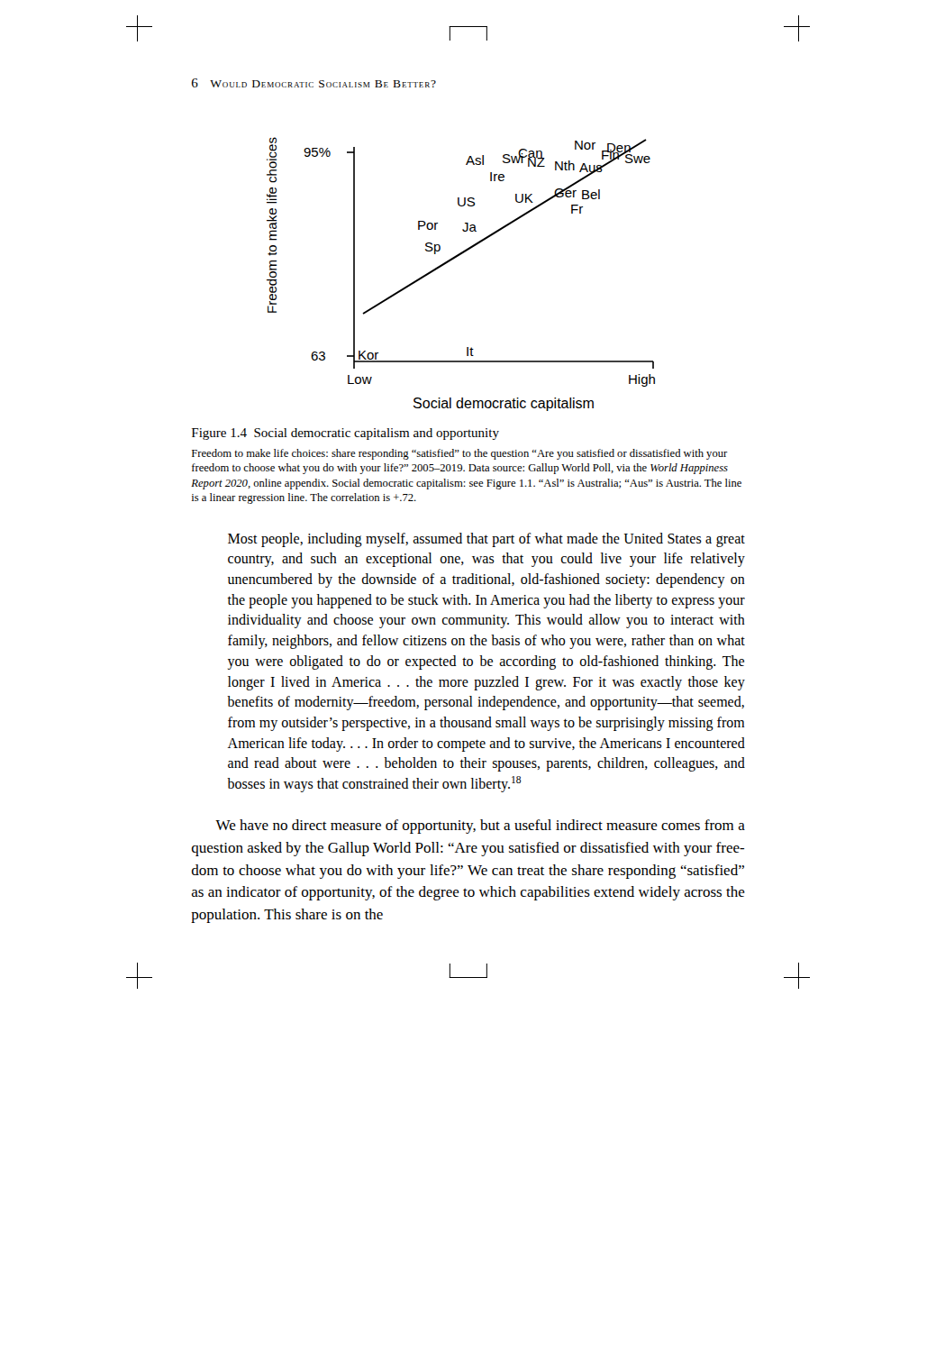6 Would Democratic Socialism Be Better?
Freedom to make life choices 95% 63 Low High Nor Den Fin Swe Can Swi Asl NZ Nth Aus Ire Ger Bel UK Fr US Por Ja Sp Kor It Social democratic capitalism
Figure 1.4 Social democratic capitalism and opportunity Freedom to make life choices: share responding “satisfied” to the question “Are you satisfied or dissatisfied with your freedom to choose what you do with your life?” 2005–2019. Data source: Gallup World Poll, via the World Happiness Report 2020, online appendix. Social democratic capitalism: see Figure 1.1. “Asl” is Australia; “Aus” is Austria. The line is a linear regression line. The correlation is +.72.
Most people, including myself, assumed that part of what made the United States a great country, and such an exceptional one, was that you could live your life relatively unencumbered by the downside of a traditional, old-fashioned society: dependency on the people you happened to be stuck with. In America you had the liberty to express your individuality and choose your own community. This would allow you to interact with family, neighbors, and fellow citizens on the basis of who you were, rather than on what you were obligated to do or expected to be according to old-fashioned thinking. The longer I lived in America . . . the more puzzled I grew. For it was exactly those key benefits of modernity—freedom, personal independence, and opportunity—that seemed, from my outsider’s perspective, in a thousand small ways to be surprisingly missing from American life today. . . . In order to compete and to survive, the Americans I encountered and read about were . . . beholden to their spouses, parents, children, colleagues, and bosses in ways that constrained their own liberty.18
We have no direct measure of opportunity, but a useful indirect measure comes from a question asked by the Gallup World Poll: “Are you satisfied or dissatisfied with your freedom to choose what you do with your life?” We can treat the share responding “satisfied” as an indicator of opportunity, of the degree to which capabilities extend widely across the population. This share is on the